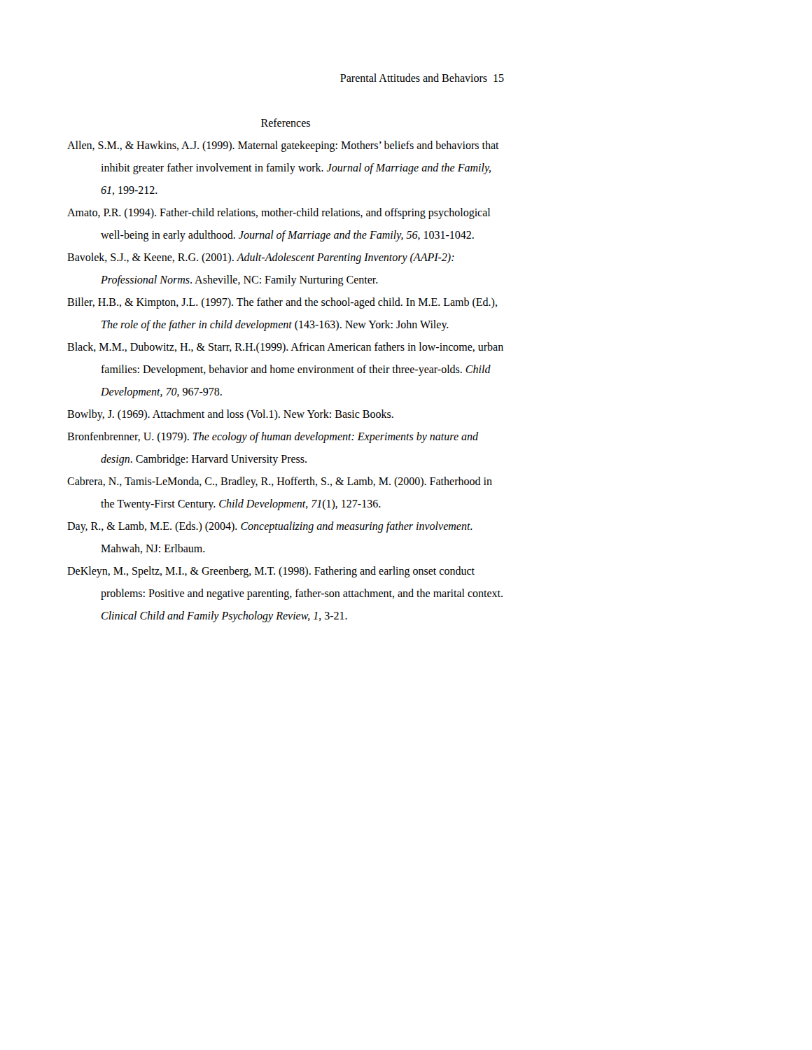Parental Attitudes and Behaviors 15
References
Allen, S.M., & Hawkins, A.J. (1999). Maternal gatekeeping: Mothers’ beliefs and behaviors that inhibit greater father involvement in family work. Journal of Marriage and the Family, 61, 199-212.
Amato, P.R. (1994). Father-child relations, mother-child relations, and offspring psychological well-being in early adulthood. Journal of Marriage and the Family, 56, 1031-1042.
Bavolek, S.J., & Keene, R.G. (2001). Adult-Adolescent Parenting Inventory (AAPI-2): Professional Norms. Asheville, NC: Family Nurturing Center.
Biller, H.B., & Kimpton, J.L. (1997). The father and the school-aged child. In M.E. Lamb (Ed.), The role of the father in child development (143-163). New York: John Wiley.
Black, M.M., Dubowitz, H., & Starr, R.H.(1999). African American fathers in low-income, urban families: Development, behavior and home environment of their three-year-olds. Child Development, 70, 967-978.
Bowlby, J. (1969). Attachment and loss (Vol.1). New York: Basic Books.
Bronfenbrenner, U. (1979). The ecology of human development: Experiments by nature and design. Cambridge: Harvard University Press.
Cabrera, N., Tamis-LeMonda, C., Bradley, R., Hofferth, S., & Lamb, M. (2000). Fatherhood in the Twenty-First Century. Child Development, 71(1), 127-136.
Day, R., & Lamb, M.E. (Eds.) (2004). Conceptualizing and measuring father involvement. Mahwah, NJ: Erlbaum.
DeKleyn, M., Speltz, M.I., & Greenberg, M.T. (1998). Fathering and earling onset conduct problems: Positive and negative parenting, father-son attachment, and the marital context. Clinical Child and Family Psychology Review, 1, 3-21.